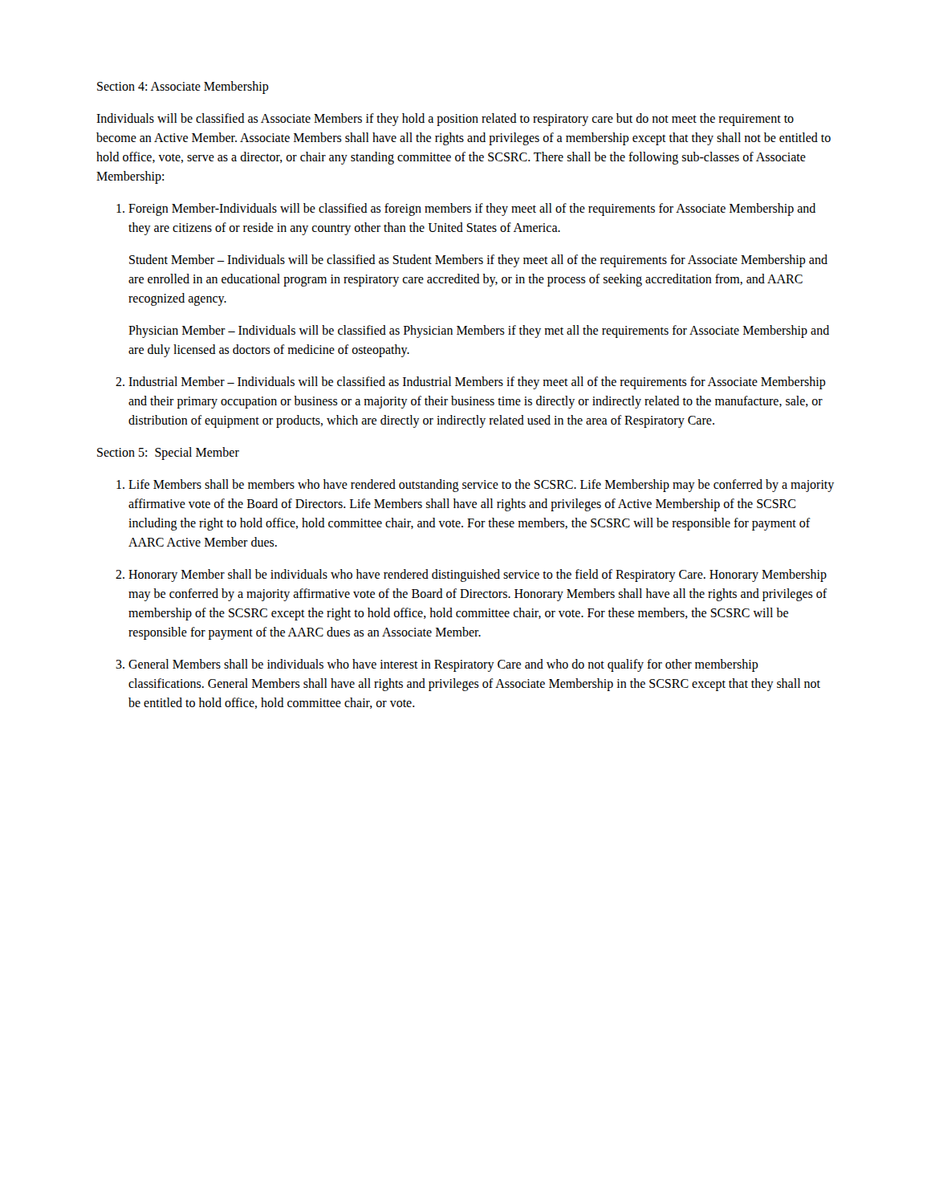Section 4: Associate Membership
Individuals will be classified as Associate Members if they hold a position related to respiratory care but do not meet the requirement to become an Active Member. Associate Members shall have all the rights and privileges of a membership except that they shall not be entitled to hold office, vote, serve as a director, or chair any standing committee of the SCSRC. There shall be the following sub-classes of Associate Membership:
Foreign Member-Individuals will be classified as foreign members if they meet all of the requirements for Associate Membership and they are citizens of or reside in any country other than the United States of America.
Student Member – Individuals will be classified as Student Members if they meet all of the requirements for Associate Membership and are enrolled in an educational program in respiratory care accredited by, or in the process of seeking accreditation from, and AARC recognized agency.
Physician Member – Individuals will be classified as Physician Members if they met all the requirements for Associate Membership and are duly licensed as doctors of medicine of osteopathy.
Industrial Member – Individuals will be classified as Industrial Members if they meet all of the requirements for Associate Membership and their primary occupation or business or a majority of their business time is directly or indirectly related to the manufacture, sale, or distribution of equipment or products, which are directly or indirectly related used in the area of Respiratory Care.
Section 5: Special Member
Life Members shall be members who have rendered outstanding service to the SCSRC. Life Membership may be conferred by a majority affirmative vote of the Board of Directors. Life Members shall have all rights and privileges of Active Membership of the SCSRC including the right to hold office, hold committee chair, and vote. For these members, the SCSRC will be responsible for payment of AARC Active Member dues.
Honorary Member shall be individuals who have rendered distinguished service to the field of Respiratory Care. Honorary Membership may be conferred by a majority affirmative vote of the Board of Directors. Honorary Members shall have all the rights and privileges of membership of the SCSRC except the right to hold office, hold committee chair, or vote. For these members, the SCSRC will be responsible for payment of the AARC dues as an Associate Member.
General Members shall be individuals who have interest in Respiratory Care and who do not qualify for other membership classifications. General Members shall have all rights and privileges of Associate Membership in the SCSRC except that they shall not be entitled to hold office, hold committee chair, or vote.